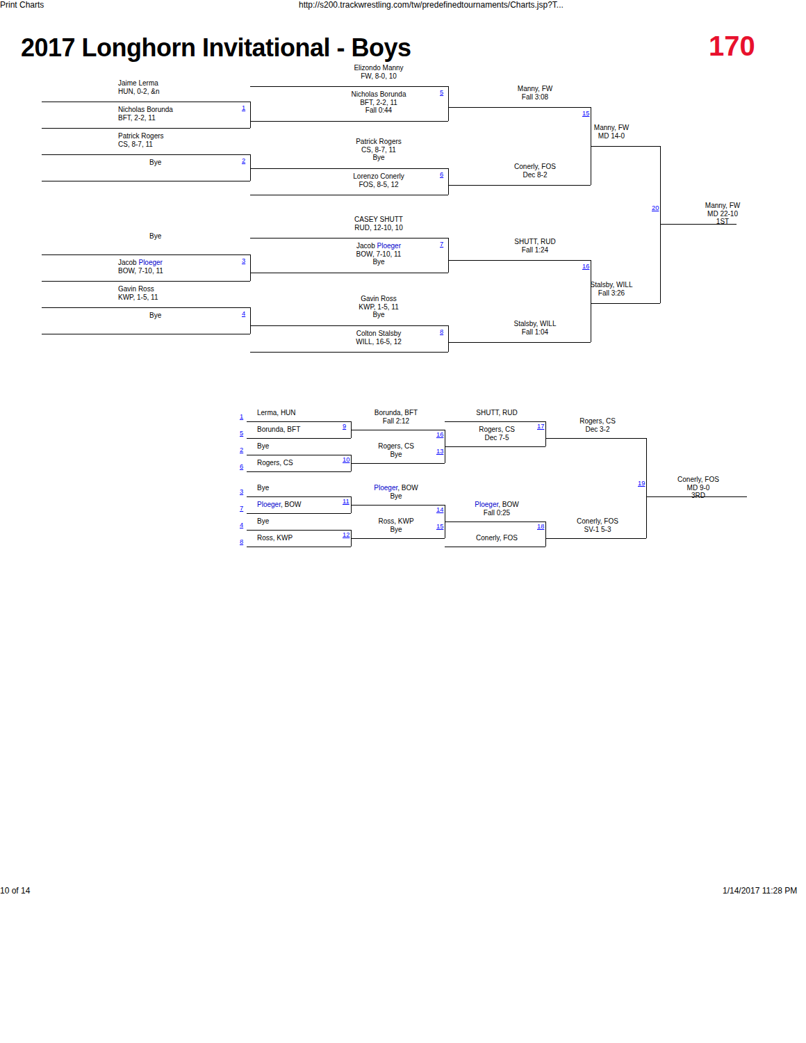Print Charts
http://s200.trackwrestling.com/tw/predefinedtournaments/Charts.jsp?T...
2017 Longhorn Invitational - Boys
170
Jaime Lerma
HUN, 0-2, &n
Nicholas Borunda
BFT, 2-2, 11
1
Patrick Rogers
CS, 8-7, 11
Bye
2
Bye
Jacob Ploeger
BOW, 7-10, 11
3
Gavin Ross
KWP, 1-5, 11
Bye
4
Elizondo Manny
FW, 8-0, 10
Nicholas Borunda
BFT, 2-2, 11
Fall 0:44
5
Patrick Rogers
CS, 8-7, 11
Bye
Lorenzo Conerly
FOS, 8-5, 12
6
CASEY SHUTT
RUD, 12-10, 10
Jacob Ploeger
BOW, 7-10, 11
Bye
7
Gavin Ross
KWP, 1-5, 11
Bye
Colton Stalsby
WILL, 16-5, 12
8
Manny, FW
Fall 3:08
Conerly, FOS
Dec 8-2
15
SHUTT, RUD
Fall 1:24
Stalsby, WILL
Fall 1:04
16
Manny, FW
MD 14-0
Stalsby, WILL
Fall 3:26
20
Manny, FW
MD 22-10
1ST
1
Lerma, HUN
5
Borunda, BFT
9
2
Bye
6
Rogers, CS
10
3
Bye
7
Ploeger, BOW
11
4
Bye
8
Ross, KWP
12
Borunda, BFT
Fall 2:12
Rogers, CS
Bye
16
13
Ploeger, BOW
Bye
Ross, KWP
Bye
14
15
SHUTT, RUD
Rogers, CS
Dec 7-5
17
Ploeger, BOW
Fall 0:25
Conerly, FOS
18
Rogers, CS
Dec 3-2
Conerly, FOS
SV-1 5-3
19
Conerly, FOS
MD 9-0
3RD
10 of 14
1/14/2017 11:28 PM